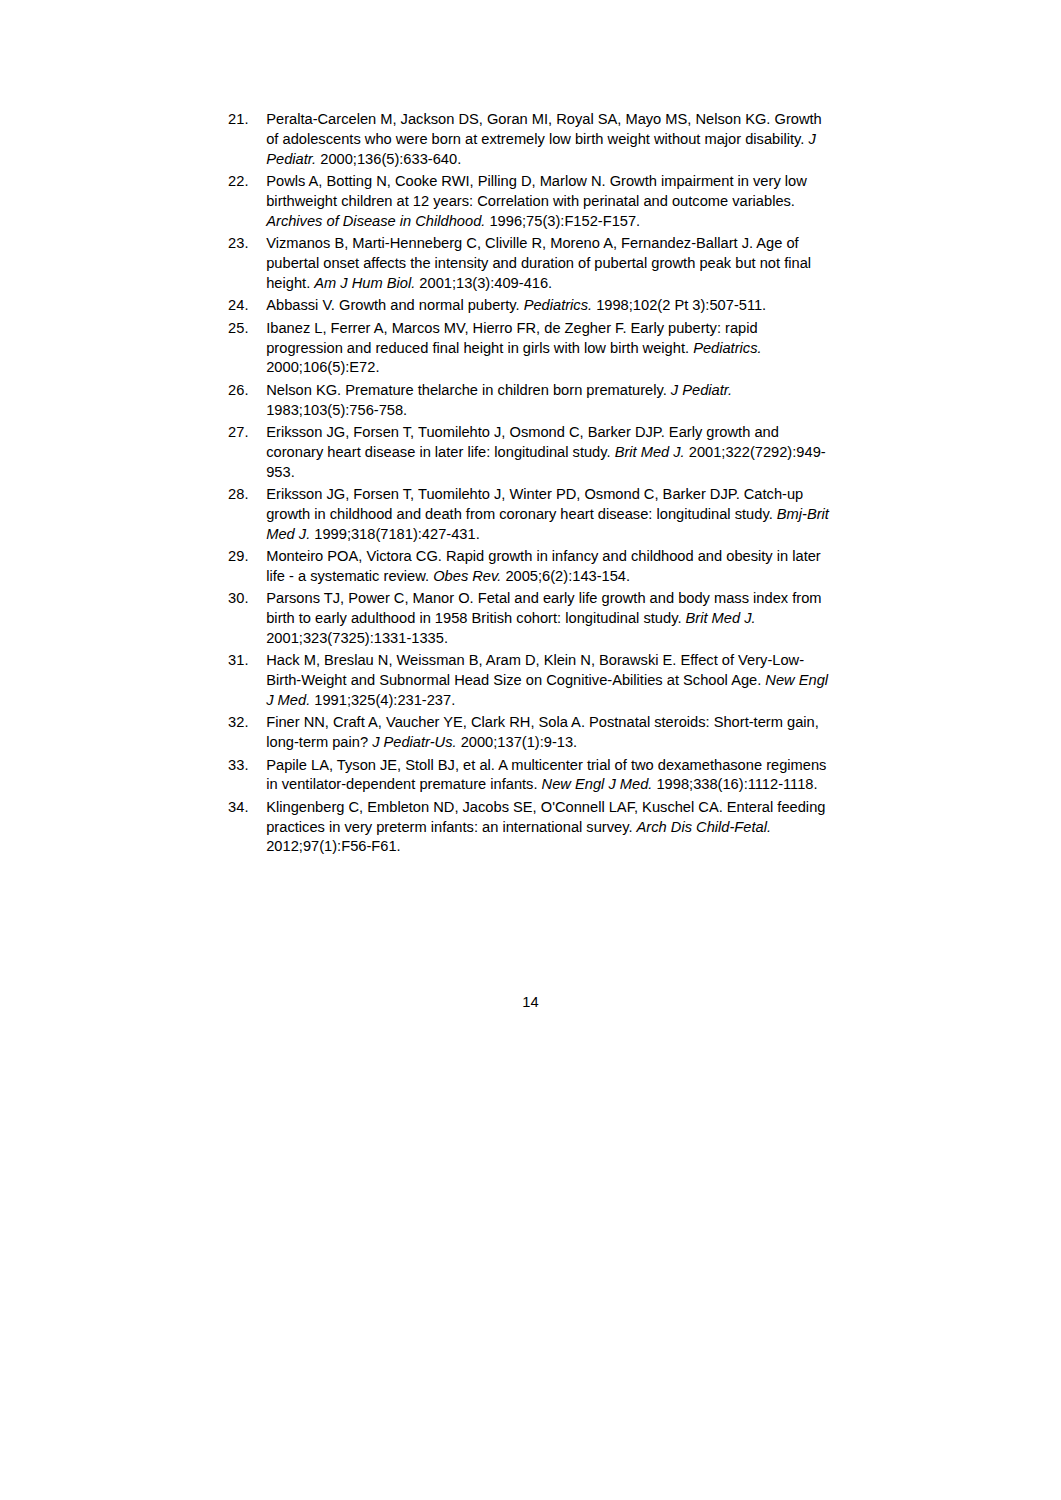21. Peralta-Carcelen M, Jackson DS, Goran MI, Royal SA, Mayo MS, Nelson KG. Growth of adolescents who were born at extremely low birth weight without major disability. J Pediatr. 2000;136(5):633-640.
22. Powls A, Botting N, Cooke RWI, Pilling D, Marlow N. Growth impairment in very low birthweight children at 12 years: Correlation with perinatal and outcome variables. Archives of Disease in Childhood. 1996;75(3):F152-F157.
23. Vizmanos B, Marti-Henneberg C, Cliville R, Moreno A, Fernandez-Ballart J. Age of pubertal onset affects the intensity and duration of pubertal growth peak but not final height. Am J Hum Biol. 2001;13(3):409-416.
24. Abbassi V. Growth and normal puberty. Pediatrics. 1998;102(2 Pt 3):507-511.
25. Ibanez L, Ferrer A, Marcos MV, Hierro FR, de Zegher F. Early puberty: rapid progression and reduced final height in girls with low birth weight. Pediatrics. 2000;106(5):E72.
26. Nelson KG. Premature thelarche in children born prematurely. J Pediatr. 1983;103(5):756-758.
27. Eriksson JG, Forsen T, Tuomilehto J, Osmond C, Barker DJP. Early growth and coronary heart disease in later life: longitudinal study. Brit Med J. 2001;322(7292):949-953.
28. Eriksson JG, Forsen T, Tuomilehto J, Winter PD, Osmond C, Barker DJP. Catch-up growth in childhood and death from coronary heart disease: longitudinal study. Bmj-Brit Med J. 1999;318(7181):427-431.
29. Monteiro POA, Victora CG. Rapid growth in infancy and childhood and obesity in later life - a systematic review. Obes Rev. 2005;6(2):143-154.
30. Parsons TJ, Power C, Manor O. Fetal and early life growth and body mass index from birth to early adulthood in 1958 British cohort: longitudinal study. Brit Med J. 2001;323(7325):1331-1335.
31. Hack M, Breslau N, Weissman B, Aram D, Klein N, Borawski E. Effect of Very-Low-Birth-Weight and Subnormal Head Size on Cognitive-Abilities at School Age. New Engl J Med. 1991;325(4):231-237.
32. Finer NN, Craft A, Vaucher YE, Clark RH, Sola A. Postnatal steroids: Short-term gain, long-term pain? J Pediatr-Us. 2000;137(1):9-13.
33. Papile LA, Tyson JE, Stoll BJ, et al. A multicenter trial of two dexamethasone regimens in ventilator-dependent premature infants. New Engl J Med. 1998;338(16):1112-1118.
34. Klingenberg C, Embleton ND, Jacobs SE, O'Connell LAF, Kuschel CA. Enteral feeding practices in very preterm infants: an international survey. Arch Dis Child-Fetal. 2012;97(1):F56-F61.
14